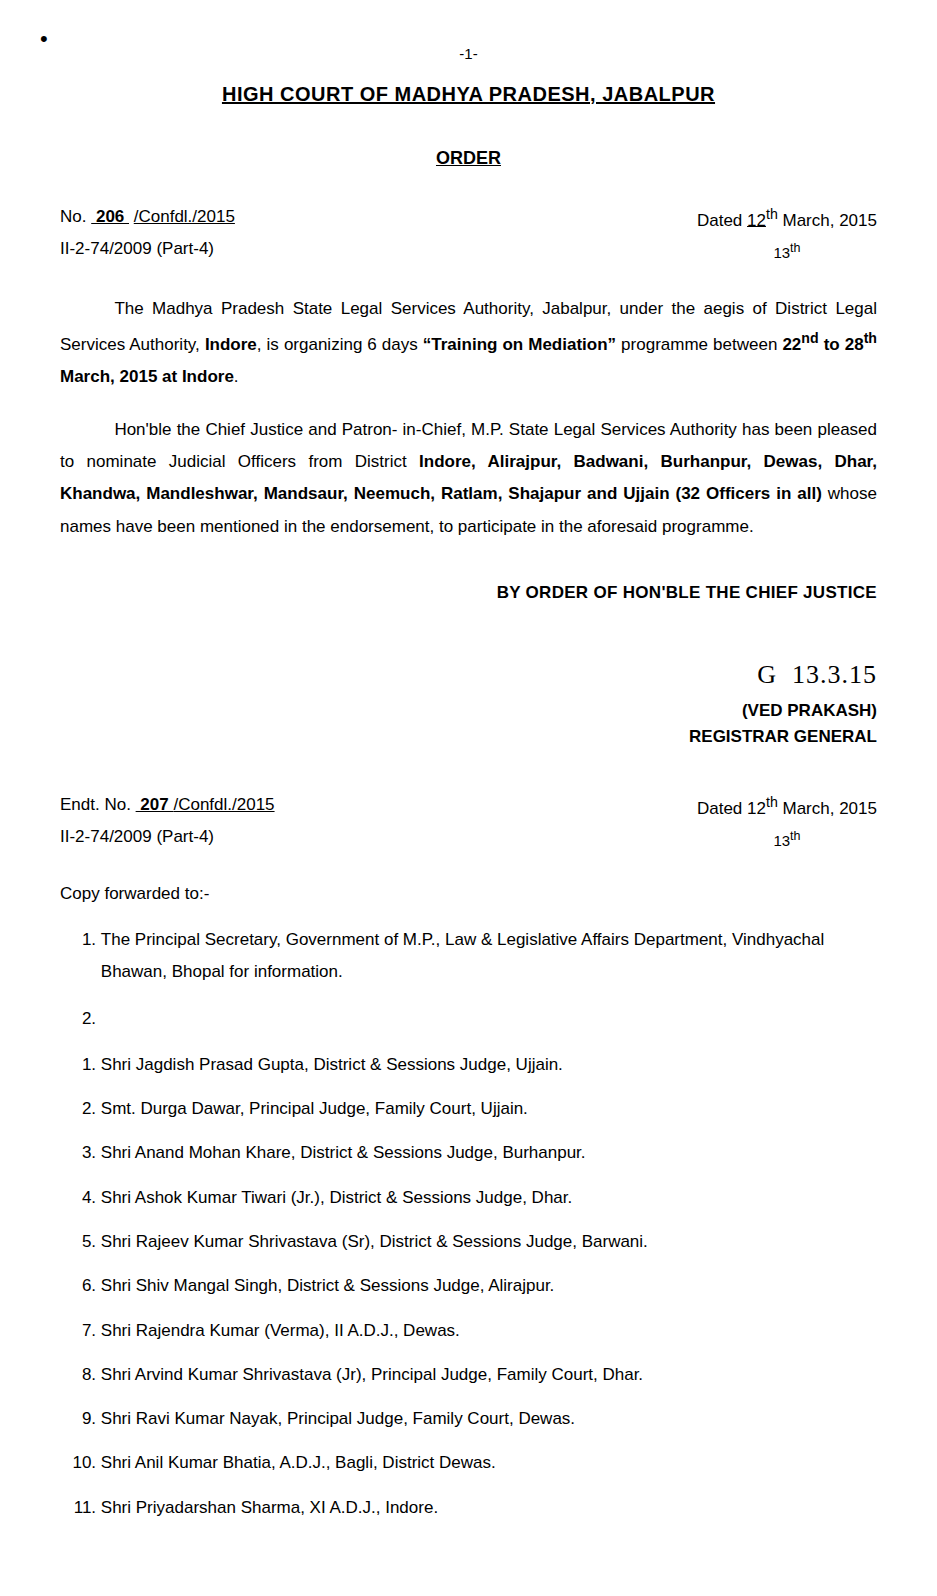•
-1-
HIGH COURT OF MADHYA PRADESH, JABALPUR
ORDER
No. 206 /Confdl./2015 II-2-74/2009 (Part-4)
Dated 12th March, 2015
13th
The Madhya Pradesh State Legal Services Authority, Jabalpur, under the aegis of District Legal Services Authority, Indore, is organizing 6 days “Training on Mediation” programme between 22nd to 28th March, 2015 at Indore.
Hon'ble the Chief Justice and Patron- in-Chief, M.P. State Legal Services Authority has been pleased to nominate Judicial Officers from District Indore, Alirajpur, Badwani, Burhanpur, Dewas, Dhar, Khandwa, Mandleshwar, Mandsaur, Neemuch, Ratlam, Shajapur and Ujjain (32 Officers in all) whose names have been mentioned in the endorsement, to participate in the aforesaid programme.
BY ORDER OF HON'BLE THE CHIEF JUSTICE
G 13.3.15
(VED PRAKASH)
REGISTRAR GENERAL
Endt. No. 207 /Confdl./2015 II-2-74/2009 (Part-4)
Dated 12th March, 2015
13th
Copy forwarded to:-
The Principal Secretary, Government of M.P., Law & Legislative Affairs Department, Vindhyachal Bhawan, Bhopal for information.
Shri Jagdish Prasad Gupta, District & Sessions Judge, Ujjain.
Smt. Durga Dawar, Principal Judge, Family Court, Ujjain.
Shri Anand Mohan Khare, District & Sessions Judge, Burhanpur.
Shri Ashok Kumar Tiwari (Jr.), District & Sessions Judge, Dhar.
Shri Rajeev Kumar Shrivastava (Sr), District & Sessions Judge, Barwani.
Shri Shiv Mangal Singh, District & Sessions Judge, Alirajpur.
Shri Rajendra Kumar (Verma), II A.D.J., Dewas.
Shri Arvind Kumar Shrivastava (Jr), Principal Judge, Family Court, Dhar.
Shri Ravi Kumar Nayak, Principal Judge, Family Court, Dewas.
Shri Anil Kumar Bhatia, A.D.J., Bagli, District Dewas.
Shri Priyadarshan Sharma, XI A.D.J., Indore.